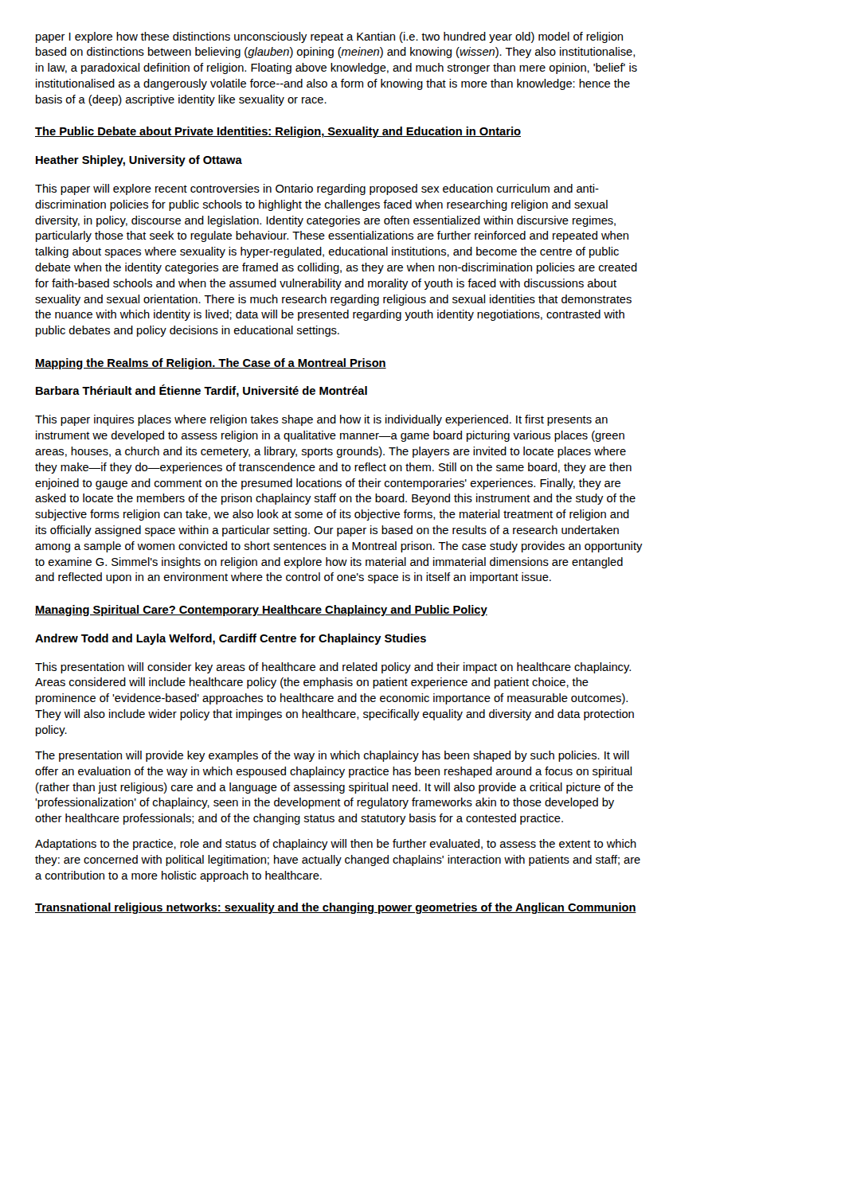paper I explore how these distinctions unconsciously repeat a Kantian (i.e. two hundred year old) model of religion based on distinctions between believing (glauben) opining (meinen) and knowing (wissen). They also institutionalise, in law, a paradoxical definition of religion. Floating above knowledge, and much stronger than mere opinion, 'belief' is institutionalised as a dangerously volatile force--and also a form of knowing that is more than knowledge: hence the basis of a (deep) ascriptive identity like sexuality or race.
The Public Debate about Private Identities: Religion, Sexuality and Education in Ontario
Heather Shipley, University of Ottawa
This paper will explore recent controversies in Ontario regarding proposed sex education curriculum and anti-discrimination policies for public schools to highlight the challenges faced when researching religion and sexual diversity, in policy, discourse and legislation. Identity categories are often essentialized within discursive regimes, particularly those that seek to regulate behaviour. These essentializations are further reinforced and repeated when talking about spaces where sexuality is hyper-regulated, educational institutions, and become the centre of public debate when the identity categories are framed as colliding, as they are when non-discrimination policies are created for faith-based schools and when the assumed vulnerability and morality of youth is faced with discussions about sexuality and sexual orientation. There is much research regarding religious and sexual identities that demonstrates the nuance with which identity is lived; data will be presented regarding youth identity negotiations, contrasted with public debates and policy decisions in educational settings.
Mapping the Realms of Religion. The Case of a Montreal Prison
Barbara Thériault and Étienne Tardif, Université de Montréal
This paper inquires places where religion takes shape and how it is individually experienced. It first presents an instrument we developed to assess religion in a qualitative manner—a game board picturing various places (green areas, houses, a church and its cemetery, a library, sports grounds). The players are invited to locate places where they make—if they do—experiences of transcendence and to reflect on them. Still on the same board, they are then enjoined to gauge and comment on the presumed locations of their contemporaries' experiences. Finally, they are asked to locate the members of the prison chaplaincy staff on the board. Beyond this instrument and the study of the subjective forms religion can take, we also look at some of its objective forms, the material treatment of religion and its officially assigned space within a particular setting. Our paper is based on the results of a research undertaken among a sample of women convicted to short sentences in a Montreal prison. The case study provides an opportunity to examine G. Simmel's insights on religion and explore how its material and immaterial dimensions are entangled and reflected upon in an environment where the control of one's space is in itself an important issue.
Managing Spiritual Care? Contemporary Healthcare Chaplaincy and Public Policy
Andrew Todd and Layla Welford, Cardiff Centre for Chaplaincy Studies
This presentation will consider key areas of healthcare and related policy and their impact on healthcare chaplaincy. Areas considered will include healthcare policy (the emphasis on patient experience and patient choice, the prominence of 'evidence-based' approaches to healthcare and the economic importance of measurable outcomes). They will also include wider policy that impinges on healthcare, specifically equality and diversity and data protection policy.
The presentation will provide key examples of the way in which chaplaincy has been shaped by such policies. It will offer an evaluation of the way in which espoused chaplaincy practice has been reshaped around a focus on spiritual (rather than just religious) care and a language of assessing spiritual need. It will also provide a critical picture of the 'professionalization' of chaplaincy, seen in the development of regulatory frameworks akin to those developed by other healthcare professionals; and of the changing status and statutory basis for a contested practice.
Adaptations to the practice, role and status of chaplaincy will then be further evaluated, to assess the extent to which they: are concerned with political legitimation; have actually changed chaplains' interaction with patients and staff; are a contribution to a more holistic approach to healthcare.
Transnational religious networks: sexuality and the changing power geometries of the Anglican Communion